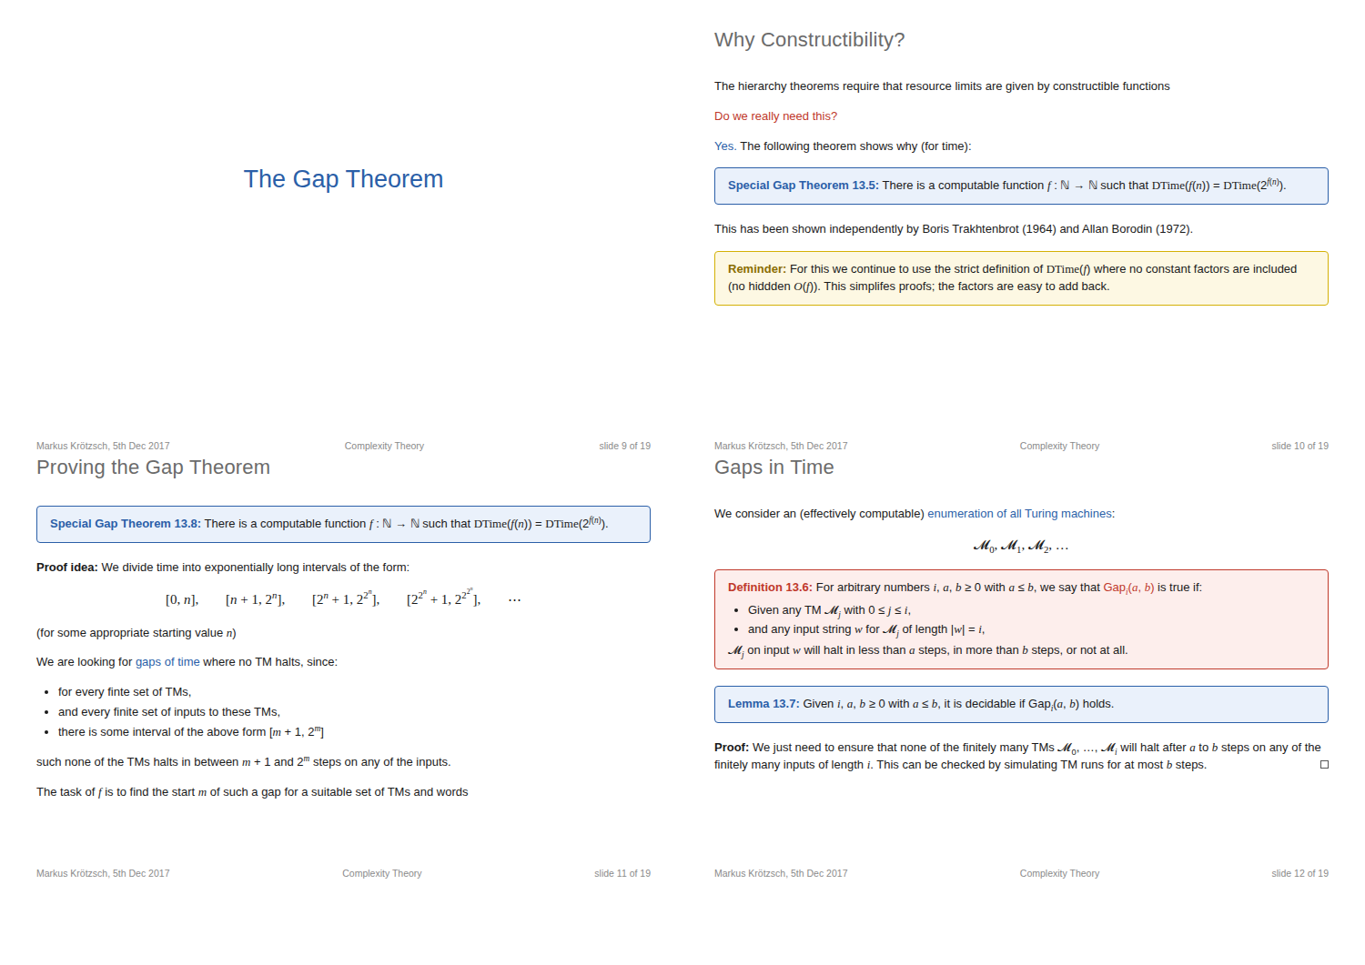The Gap Theorem
Markus Krötzsch, 5th Dec 2017 Complexity Theory slide 9 of 19
Why Constructibility?
The hierarchy theorems require that resource limits are given by constructible functions
Do we really need this?
Yes. The following theorem shows why (for time):
Special Gap Theorem 13.5: There is a computable function f : ℕ → ℕ such that DTime(f(n)) = DTime(2f(n)).
This has been shown independently by Boris Trakhtenbrot (1964) and Allan Borodin (1972).
Reminder: For this we continue to use the strict definition of DTime(f) where no constant factors are included (no hiddden O(f)). This simplifes proofs; the factors are easy to add back.
Markus Krötzsch, 5th Dec 2017 Complexity Theory slide 10 of 19
Proving the Gap Theorem
Special Gap Theorem 13.8: There is a computable function f : ℕ → ℕ such that DTime(f(n)) = DTime(2f(n)).
Proof idea: We divide time into exponentially long intervals of the form:
[0, n], [n + 1, 2n], [2n + 1, 22n], [22n + 1, 222n], ⋯
(for some appropriate starting value n)
We are looking for gaps of time where no TM halts, since:
for every finte set of TMs,
and every finite set of inputs to these TMs,
there is some interval of the above form [m + 1, 2m]
such none of the TMs halts in between m + 1 and 2m steps on any of the inputs.
The task of f is to find the start m of such a gap for a suitable set of TMs and words
Markus Krötzsch, 5th Dec 2017 Complexity Theory slide 11 of 19
Gaps in Time
We consider an (effectively computable) enumeration of all Turing machines:
𝓜0, 𝓜1, 𝓜2, …
Definition 13.6: For arbitrary numbers i, a, b ≥ 0 with a ≤ b, we say that Gapi(a, b) is true if:
Given any TM 𝓜j with 0 ≤ j ≤ i,
and any input string w for 𝓜j of length |w| = i,
𝓜j on input w will halt in less than a steps, in more than b steps, or not at all.
Lemma 13.7: Given i, a, b ≥ 0 with a ≤ b, it is decidable if Gapi(a, b) holds.
Proof: We just need to ensure that none of the finitely many TMs 𝓜0, …, 𝓜i will halt after a to b steps on any of the finitely many inputs of length i. This can be checked by simulating TM runs for at most b steps.
Markus Krötzsch, 5th Dec 2017 Complexity Theory slide 12 of 19